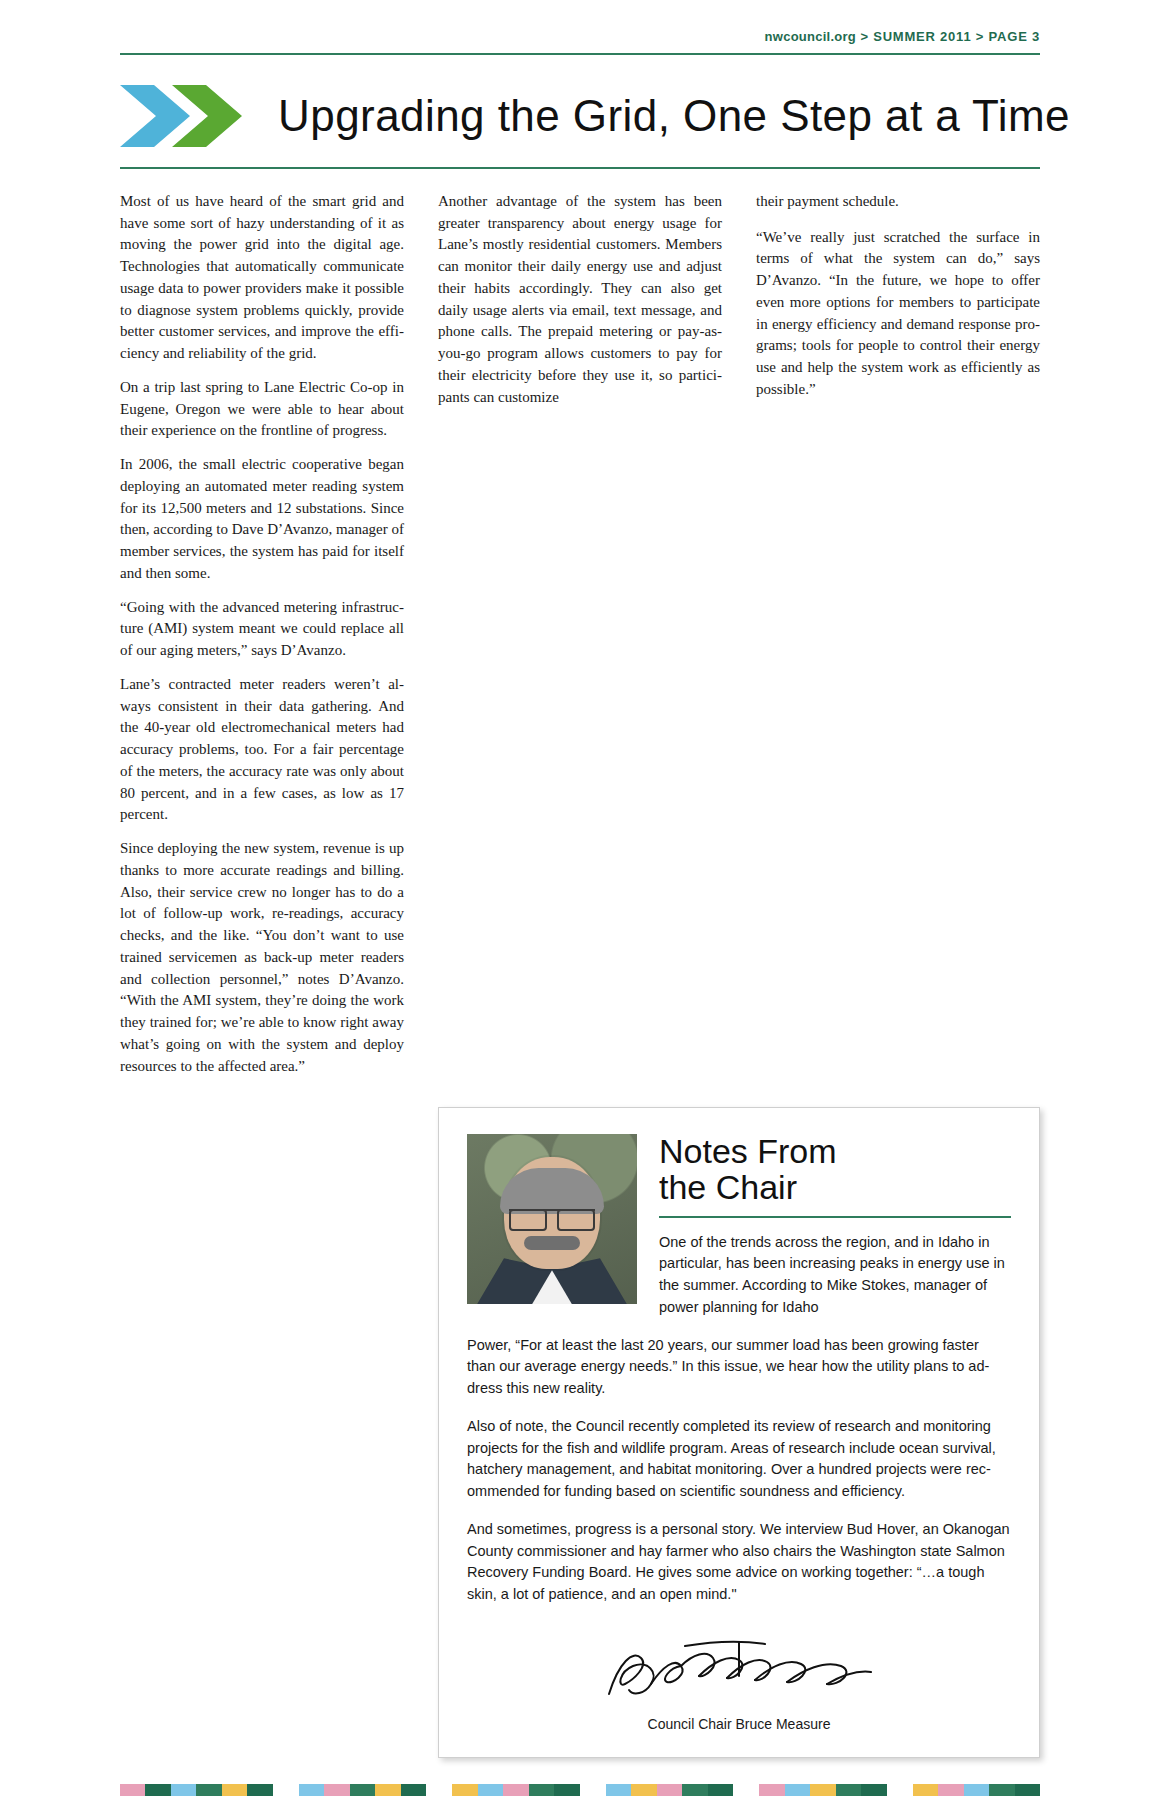nwcouncil.org > SUMMER 2011 > PAGE 3
Upgrading the Grid, One Step at a Time
Most of us have heard of the smart grid and have some sort of hazy understanding of it as moving the power grid into the digital age. Technologies that automatically communicate usage data to power providers make it possible to diagnose system problems quickly, provide better customer services, and improve the efficiency and reliability of the grid.
On a trip last spring to Lane Electric Co-op in Eugene, Oregon we were able to hear about their experience on the frontline of progress.
In 2006, the small electric cooperative began deploying an automated meter reading system for its 12,500 meters and 12 substations. Since then, according to Dave D’Avanzo, manager of member services, the system has paid for itself and then some.
“Going with the advanced metering infrastructure (AMI) system meant we could replace all of our aging meters,” says D’Avanzo.
Lane’s contracted meter readers weren’t always consistent in their data gathering. And the 40-year old electromechanical meters had accuracy problems, too. For a fair percentage of the meters, the accuracy rate was only about 80 percent, and in a few cases, as low as 17 percent.
Since deploying the new system, revenue is up thanks to more accurate readings and billing. Also, their service crew no longer has to do a lot of follow-up work, re-readings, accuracy checks, and the like. “You don’t want to use trained servicemen as back-up meter readers and collection personnel,” notes D’Avanzo. “With the AMI system, they’re doing the work they trained for; we’re able to know right away what’s going on with the system and deploy resources to the affected area.”
Another advantage of the system has been greater transparency about energy usage for Lane’s mostly residential customers. Members can monitor their daily energy use and adjust their habits accordingly. They can also get daily usage alerts via email, text message, and phone calls. The prepaid metering or pay-as-you-go program allows customers to pay for their electricity before they use it, so participants can customize
their payment schedule.
“We’ve really just scratched the surface in terms of what the system can do,” says D’Avanzo. “In the future, we hope to offer even more options for members to participate in energy efficiency and demand response programs; tools for people to control their energy use and help the system work as efficiently as possible.”
Notes Fromthe Chair
One of the trends across the region, and in Idaho in particular, has been increasing peaks in energy use in the summer. According to Mike Stokes, manager of power planning for Idaho
Power, “For at least the last 20 years, our summer load has been growing faster than our average energy needs.” In this issue, we hear how the utility plans to address this new reality.
Also of note, the Council recently completed its review of research and monitoring projects for the fish and wildlife program. Areas of research include ocean survival, hatchery management, and habitat monitoring. Over a hundred projects were recommended for funding based on scientific soundness and efficiency.
And sometimes, progress is a personal story. We interview Bud Hover, an Okanogan County commissioner and hay farmer who also chairs the Washington state Salmon Recovery Funding Board. He gives some advice on working together: “…a tough skin, a lot of patience, and an open mind."
Council Chair Bruce Measure